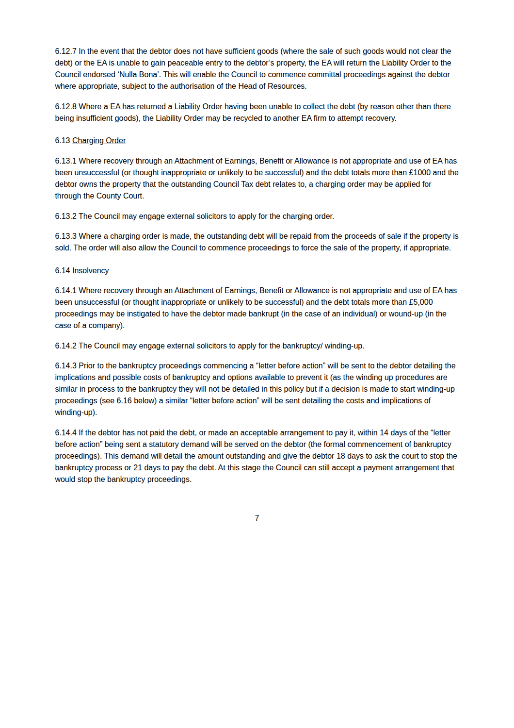6.12.7 In the event that the debtor does not have sufficient goods (where the sale of such goods would not clear the debt) or the EA is unable to gain peaceable entry to the debtor’s property, the EA will return the Liability Order to the Council endorsed ‘Nulla Bona’. This will enable the Council to commence committal proceedings against the debtor where appropriate, subject to the authorisation of the Head of Resources.
6.12.8 Where a EA has returned a Liability Order having been unable to collect the debt (by reason other than there being insufficient goods), the Liability Order may be recycled to another EA firm to attempt recovery.
6.13 Charging Order
6.13.1 Where recovery through an Attachment of Earnings, Benefit or Allowance is not appropriate and use of EA has been unsuccessful (or thought inappropriate or unlikely to be successful) and the debt totals more than £1000 and the debtor owns the property that the outstanding Council Tax debt relates to, a charging order may be applied for through the County Court.
6.13.2 The Council may engage external solicitors to apply for the charging order.
6.13.3 Where a charging order is made, the outstanding debt will be repaid from the proceeds of sale if the property is sold. The order will also allow the Council to commence proceedings to force the sale of the property, if appropriate.
6.14 Insolvency
6.14.1 Where recovery through an Attachment of Earnings, Benefit or Allowance is not appropriate and use of EA has been unsuccessful (or thought inappropriate or unlikely to be successful) and the debt totals more than £5,000 proceedings may be instigated to have the debtor made bankrupt (in the case of an individual) or wound-up (in the case of a company).
6.14.2 The Council may engage external solicitors to apply for the bankruptcy/ winding-up.
6.14.3 Prior to the bankruptcy proceedings commencing a “letter before action” will be sent to the debtor detailing the implications and possible costs of bankruptcy and options available to prevent it (as the winding up procedures are similar in process to the bankruptcy they will not be detailed in this policy but if a decision is made to start winding-up proceedings (see 6.16 below) a similar “letter before action” will be sent detailing the costs and implications of winding-up).
6.14.4 If the debtor has not paid the debt, or made an acceptable arrangement to pay it, within 14 days of the “letter before action” being sent a statutory demand will be served on the debtor (the formal commencement of bankruptcy proceedings). This demand will detail the amount outstanding and give the debtor 18 days to ask the court to stop the bankruptcy process or 21 days to pay the debt. At this stage the Council can still accept a payment arrangement that would stop the bankruptcy proceedings.
7